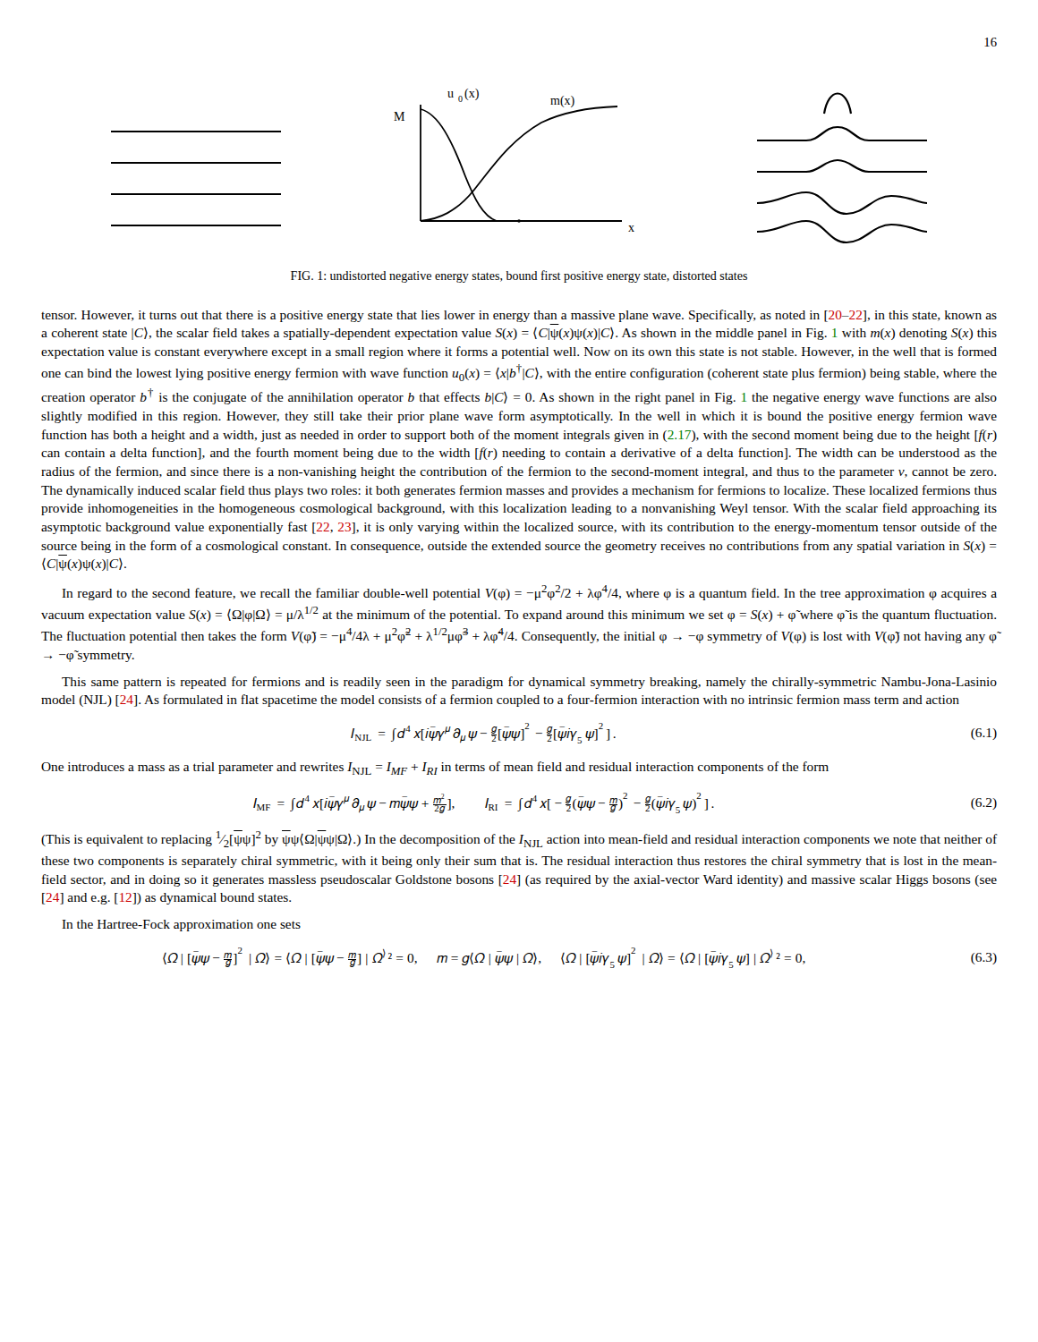16
M u 0 (x) m(x) x
FIG. 1: undistorted negative energy states, bound first positive energy state, distorted states
tensor. However, it turns out that there is a positive energy state that lies lower in energy than a massive plane wave. Specifically, as noted in [20–22], in this state, known as a coherent state |C⟩, the scalar field takes a spatially-dependent expectation value S(x) = ⟨C|ψ(x)ψ(x)|C⟩. As shown in the middle panel in Fig. 1 with m(x) denoting S(x) this expectation value is constant everywhere except in a small region where it forms a potential well. Now on its own this state is not stable. However, in the well that is formed one can bind the lowest lying positive energy fermion with wave function u0(x) = ⟨x|b†|C⟩, with the entire configuration (coherent state plus fermion) being stable, where the creation operator b† is the conjugate of the annihilation operator b that effects b|C⟩ = 0. As shown in the right panel in Fig. 1 the negative energy wave functions are also slightly modified in this region. However, they still take their prior plane wave form asymptotically. In the well in which it is bound the positive energy fermion wave function has both a height and a width, just as needed in order to support both of the moment integrals given in (2.17), with the second moment being due to the height [f(r) can contain a delta function], and the fourth moment being due to the width [f(r) needing to contain a derivative of a delta function]. The width can be understood as the radius of the fermion, and since there is a non-vanishing height the contribution of the fermion to the second-moment integral, and thus to the parameter v, cannot be zero. The dynamically induced scalar field thus plays two roles: it both generates fermion masses and provides a mechanism for fermions to localize. These localized fermions thus provide inhomogeneities in the homogeneous cosmological background, with this localization leading to a nonvanishing Weyl tensor. With the scalar field approaching its asymptotic background value exponentially fast [22, 23], it is only varying within the localized source, with its contribution to the energy-momentum tensor outside of the source being in the form of a cosmological constant. In consequence, outside the extended source the geometry receives no contributions from any spatial variation in S(x) = ⟨C|ψ(x)ψ(x)|C⟩.
In regard to the second feature, we recall the familiar double-well potential V(φ) = −μ2φ2/2 + λφ4/4, where φ is a quantum field. In the tree approximation φ acquires a vacuum expectation value S(x) = ⟨Ω|φ|Ω⟩ = μ/λ1/2 at the minimum of the potential. To expand around this minimum we set φ = S(x) + φ̃ where φ̃ is the quantum fluctuation. The fluctuation potential then takes the form V(φ̃) = −μ4/4λ + μ2φ̃2 + λ1/2μφ̃3 + λφ̃4/4. Consequently, the initial φ → −φ symmetry of V(φ) is lost with V(φ̃) not having any φ̃ → −φ̃ symmetry.
This same pattern is repeated for fermions and is readily seen in the paradigm for dynamical symmetry breaking, namely the chirally-symmetric Nambu-Jona-Lasinio model (NJL) [24]. As formulated in flat spacetime the model consists of a fermion coupled to a four-fermion interaction with no intrinsic fermion mass term and action
INJL = ∫ d4x [ iψ¯ γμ ∂μψ − g2 [ψ¯ψ] 2 − g2 [ψ¯iγ5ψ] 2 ] .
(6.1)
One introduces a mass as a trial parameter and rewrites INJL = IMF + IRI in terms of mean field and residual interaction components of the form
IMF = ∫ d4x [ iψ¯ γμ ∂μψ − mψ¯ψ + m22g ] , IRI = ∫ d4x [ − g2 (ψ¯ψ−mg) 2 − g2 (ψ¯iγ5ψ) 2 ] .
(6.2)
(This is equivalent to replacing 1⁄2[ψψ]2 by ψψ⟨Ω|ψψ|Ω⟩.) In the decomposition of the INJL action into mean-field and residual interaction components we note that neither of these two components is separately chiral symmetric, with it being only their sum that is. The residual interaction thus restores the chiral symmetry that is lost in the mean-field sector, and in doing so it generates massless pseudoscalar Goldstone bosons [24] (as required by the axial-vector Ward identity) and massive scalar Higgs bosons (see [24] and e.g. [12]) as dynamical bound states.
In the Hartree-Fock approximation one sets
⟨Ω| [ψ¯ψ−mg] 2 |Ω⟩ = ⟨Ω| [ψ¯ψ−mg] |Ω⟩² =0 , m=g ⟨Ω|ψ¯ψ|Ω⟩ , ⟨Ω| [ψ¯iγ5ψ] 2 |Ω⟩ = ⟨Ω| [ψ¯iγ5ψ] |Ω⟩² =0 ,
(6.3)